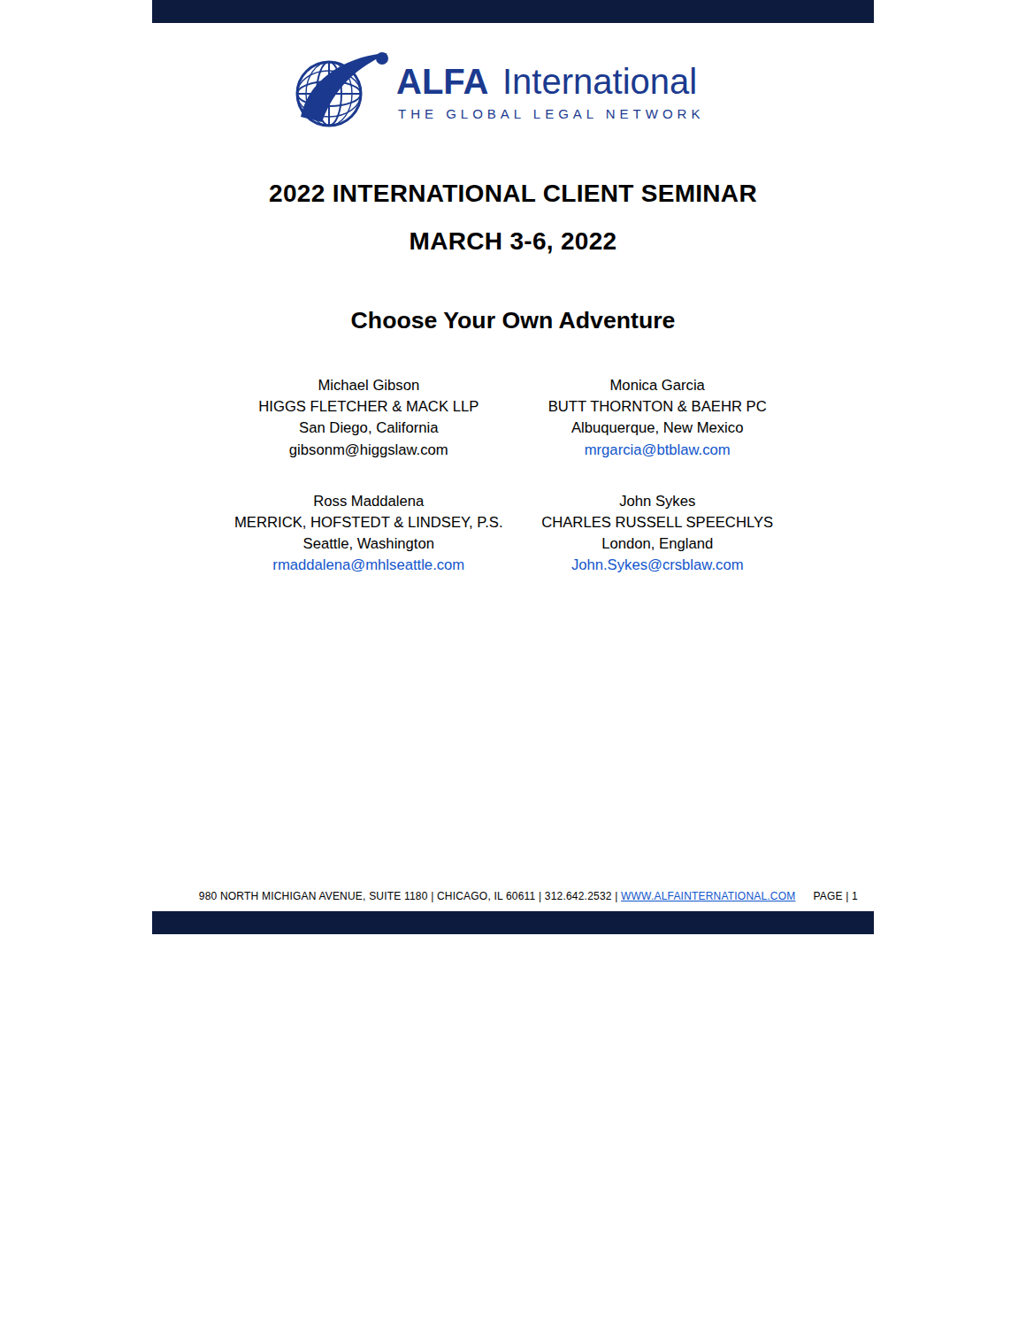ALFA International THE GLOBAL LEGAL NETWORK
2022 INTERNATIONAL CLIENT SEMINAR
MARCH 3-6, 2022
Choose Your Own Adventure
| Michael Gibson HIGGS FLETCHER & MACK LLP San Diego, California gibsonm@higgslaw.com | Monica Garcia BUTT THORNTON & BAEHR PC Albuquerque, New Mexico mrgarcia@btblaw.com |
| Ross Maddalena MERRICK, HOFSTEDT & LINDSEY, P.S. Seattle, Washington rmaddalena@mhlseattle.com | John Sykes CHARLES RUSSELL SPEECHLYS London, England John.Sykes@crsblaw.com |
980 NORTH MICHIGAN AVENUE, SUITE 1180 | CHICAGO, IL 60611 | 312.642.2532 | WWW.ALFAINTERNATIONAL.COM
PAGE | 1